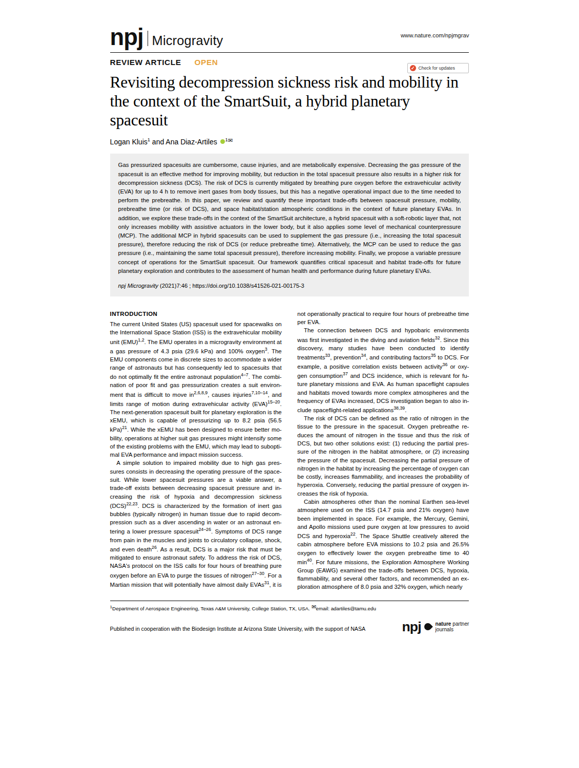npj Microgravity
www.nature.com/npjmgrav
REVIEW ARTICLE OPEN
✓ Check for updates
Revisiting decompression sickness risk and mobility in the context of the SmartSuit, a hybrid planetary spacesuit
Logan Kluis1 and Ana Diaz-Artiles 1✉
Gas pressurized spacesuits are cumbersome, cause injuries, and are metabolically expensive. Decreasing the gas pressure of the spacesuit is an effective method for improving mobility, but reduction in the total spacesuit pressure also results in a higher risk for decompression sickness (DCS). The risk of DCS is currently mitigated by breathing pure oxygen before the extravehicular activity (EVA) for up to 4 h to remove inert gases from body tissues, but this has a negative operational impact due to the time needed to perform the prebreathe. In this paper, we review and quantify these important trade-offs between spacesuit pressure, mobility, prebreathe time (or risk of DCS), and space habitat/station atmospheric conditions in the context of future planetary EVAs. In addition, we explore these trade-offs in the context of the SmartSuit architecture, a hybrid spacesuit with a soft-robotic layer that, not only increases mobility with assistive actuators in the lower body, but it also applies some level of mechanical counterpressure (MCP). The additional MCP in hybrid spacesuits can be used to supplement the gas pressure (i.e., increasing the total spacesuit pressure), therefore reducing the risk of DCS (or reduce prebreathe time). Alternatively, the MCP can be used to reduce the gas pressure (i.e., maintaining the same total spacesuit pressure), therefore increasing mobility. Finally, we propose a variable pressure concept of operations for the SmartSuit spacesuit. Our framework quantifies critical spacesuit and habitat trade-offs for future planetary exploration and contributes to the assessment of human health and performance during future planetary EVAs.
npj Microgravity (2021)7:46 ; https://doi.org/10.1038/s41526-021-00175-3
Introduction
The current United States (US) spacesuit used for spacewalks on the International Space Station (ISS) is the extravehicular mobility unit (EMU)1,2. The EMU operates in a microgravity environment at a gas pressure of 4.3 psia (29.6 kPa) and 100% oxygen3. The EMU components come in discrete sizes to accommodate a wider range of astronauts but has consequently led to spacesuits that do not optimally fit the entire astronaut population4–7. The combination of poor fit and gas pressurization creates a suit environment that is difficult to move in2,6,8,9, causes injuries7,10–14, and limits range of motion during extravehicular activity (EVA)15–20. The next-generation spacesuit built for planetary exploration is the xEMU, which is capable of pressurizing up to 8.2 psia (56.5 kPa)21. While the xEMU has been designed to ensure better mobility, operations at higher suit gas pressures might intensify some of the existing problems with the EMU, which may lead to suboptimal EVA performance and impact mission success.
A simple solution to impaired mobility due to high gas pressures consists in decreasing the operating pressure of the spacesuit. While lower spacesuit pressures are a viable answer, a trade-off exists between decreasing spacesuit pressure and increasing the risk of hypoxia and decompression sickness (DCS)22,23. DCS is characterized by the formation of inert gas bubbles (typically nitrogen) in human tissue due to rapid decompression such as a diver ascending in water or an astronaut entering a lower pressure spacesuit24–26. Symptoms of DCS range from pain in the muscles and joints to circulatory collapse, shock, and even death26. As a result, DCS is a major risk that must be mitigated to ensure astronaut safety. To address the risk of DCS, NASA's protocol on the ISS calls for four hours of breathing pure oxygen before an EVA to purge the tissues of nitrogen27–30. For a Martian mission that will potentially have almost daily EVAs31, it is not operationally practical to require four hours of prebreathe time per EVA.
The connection between DCS and hypobaric environments was first investigated in the diving and aviation fields32. Since this discovery, many studies have been conducted to identify treatments33, prevention34, and contributing factors35 to DCS. For example, a positive correlation exists between activity36 or oxygen consumption37 and DCS incidence, which is relevant for future planetary missions and EVA. As human spaceflight capsules and habitats moved towards more complex atmospheres and the frequency of EVAs increased, DCS investigation began to also include spaceflight-related applications38,39.
The risk of DCS can be defined as the ratio of nitrogen in the tissue to the pressure in the spacesuit. Oxygen prebreathe reduces the amount of nitrogen in the tissue and thus the risk of DCS, but two other solutions exist: (1) reducing the partial pressure of the nitrogen in the habitat atmosphere, or (2) increasing the pressure of the spacesuit. Decreasing the partial pressure of nitrogen in the habitat by increasing the percentage of oxygen can be costly, increases flammability, and increases the probability of hyperoxia. Conversely, reducing the partial pressure of oxygen increases the risk of hypoxia.
Cabin atmospheres other than the nominal Earthen sea-level atmosphere used on the ISS (14.7 psia and 21% oxygen) have been implemented in space. For example, the Mercury, Gemini, and Apollo missions used pure oxygen at low pressures to avoid DCS and hyperoxia22. The Space Shuttle creatively altered the cabin atmosphere before EVA missions to 10.2 psia and 26.5% oxygen to effectively lower the oxygen prebreathe time to 40 min40. For future missions, the Exploration Atmosphere Working Group (EAWG) examined the trade-offs between DCS, hypoxia, flammability, and several other factors, and recommended an exploration atmosphere of 8.0 psia and 32% oxygen, which nearly
1Department of Aerospace Engineering, Texas A&M University, College Station, TX, USA. ✉email: adartiles@tamu.edu
Published in cooperation with the Biodesign Institute at Arizona State University, with the support of NASA
npj nature partner
journals